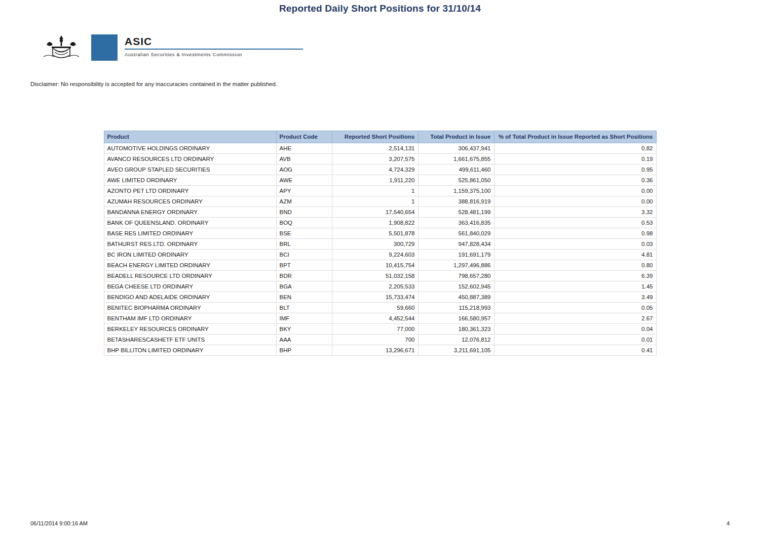ASIC
Australian Securities & Investments Commission
Reported Daily Short Positions for 31/10/14
Disclaimer: No responsibility is accepted for any inaccuracies contained in the matter published.
| Product | Product Code | Reported Short Positions | Total Product in Issue | % of Total Product in Issue Reported as Short Positions |
| --- | --- | --- | --- | --- |
| AUTOMOTIVE HOLDINGS ORDINARY | AHE | 2,514,131 | 306,437,941 | 0.82 |
| AVANCO RESOURCES LTD ORDINARY | AVB | 3,207,575 | 1,661,675,855 | 0.19 |
| AVEO GROUP STAPLED SECURITIES | AOG | 4,724,329 | 499,611,460 | 0.95 |
| AWE LIMITED ORDINARY | AWE | 1,911,220 | 525,861,050 | 0.36 |
| AZONTO PET LTD ORDINARY | APY | 1 | 1,159,375,100 | 0.00 |
| AZUMAH RESOURCES ORDINARY | AZM | 1 | 388,816,919 | 0.00 |
| BANDANNA ENERGY ORDINARY | BND | 17,540,654 | 528,481,199 | 3.32 |
| BANK OF QUEENSLAND. ORDINARY | BOQ | 1,908,822 | 363,416,835 | 0.53 |
| BASE RES LIMITED ORDINARY | BSE | 5,501,878 | 561,840,029 | 0.98 |
| BATHURST RES LTD. ORDINARY | BRL | 300,729 | 947,828,434 | 0.03 |
| BC IRON LIMITED ORDINARY | BCI | 9,224,603 | 191,691,179 | 4.81 |
| BEACH ENERGY LIMITED ORDINARY | BPT | 10,415,754 | 1,297,496,886 | 0.80 |
| BEADELL RESOURCE LTD ORDINARY | BDR | 51,032,158 | 798,657,280 | 6.39 |
| BEGA CHEESE LTD ORDINARY | BGA | 2,205,533 | 152,602,945 | 1.45 |
| BENDIGO AND ADELAIDE ORDINARY | BEN | 15,733,474 | 450,887,389 | 3.49 |
| BENITEC BIOPHARMA ORDINARY | BLT | 59,660 | 115,218,993 | 0.05 |
| BENTHAM IMF LTD ORDINARY | IMF | 4,452,544 | 166,580,957 | 2.67 |
| BERKELEY RESOURCES ORDINARY | BKY | 77,000 | 180,361,323 | 0.04 |
| BETASHARESCASHETF ETF UNITS | AAA | 700 | 12,076,812 | 0.01 |
| BHP BILLITON LIMITED ORDINARY | BHP | 13,296,671 | 3,211,691,105 | 0.41 |
06/11/2014 9:00:16 AM 4